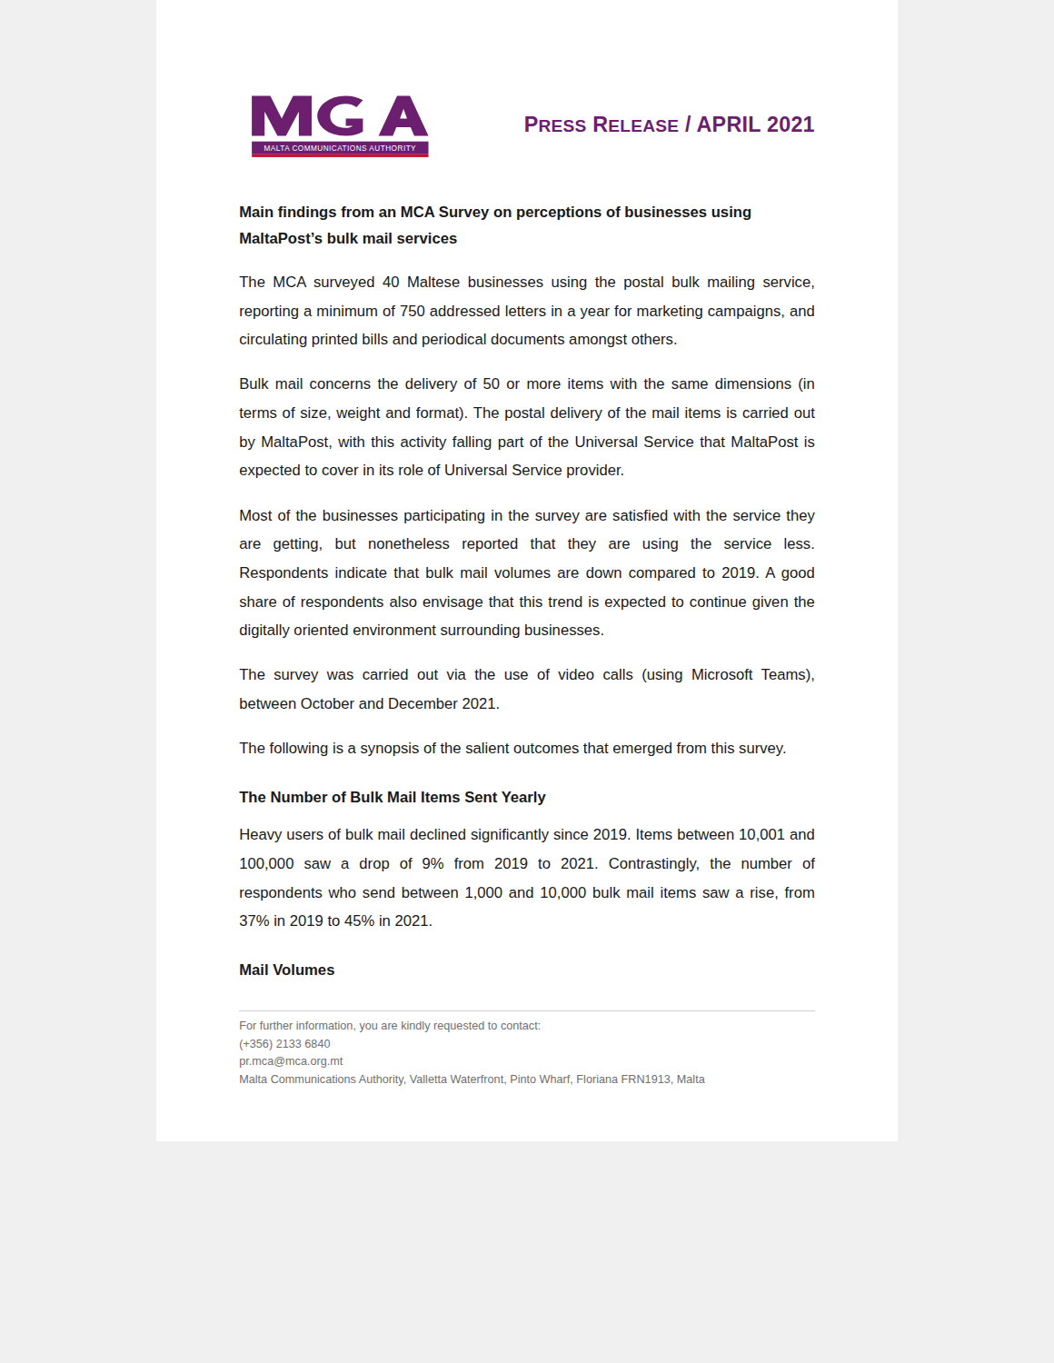MCA — Malta Communications Authority MALTA COMMUNICATIONS AUTHORITY
PRESS RELEASE / APRIL 2021
Main findings from an MCA Survey on perceptions of businesses using MaltaPost’s bulk mail services
The MCA surveyed 40 Maltese businesses using the postal bulk mailing service, reporting a minimum of 750 addressed letters in a year for marketing campaigns, and circulating printed bills and periodical documents amongst others.
Bulk mail concerns the delivery of 50 or more items with the same dimensions (in terms of size, weight and format). The postal delivery of the mail items is carried out by MaltaPost, with this activity falling part of the Universal Service that MaltaPost is expected to cover in its role of Universal Service provider.
Most of the businesses participating in the survey are satisfied with the service they are getting, but nonetheless reported that they are using the service less. Respondents indicate that bulk mail volumes are down compared to 2019. A good share of respondents also envisage that this trend is expected to continue given the digitally oriented environment surrounding businesses.
The survey was carried out via the use of video calls (using Microsoft Teams), between October and December 2021.
The following is a synopsis of the salient outcomes that emerged from this survey.
The Number of Bulk Mail Items Sent Yearly
Heavy users of bulk mail declined significantly since 2019. Items between 10,001 and 100,000 saw a drop of 9% from 2019 to 2021. Contrastingly, the number of respondents who send between 1,000 and 10,000 bulk mail items saw a rise, from 37% in 2019 to 45% in 2021.
Mail Volumes
For further information, you are kindly requested to contact:
(+356) 2133 6840
pr.mca@mca.org.mt
Malta Communications Authority, Valletta Waterfront, Pinto Wharf, Floriana FRN1913, Malta